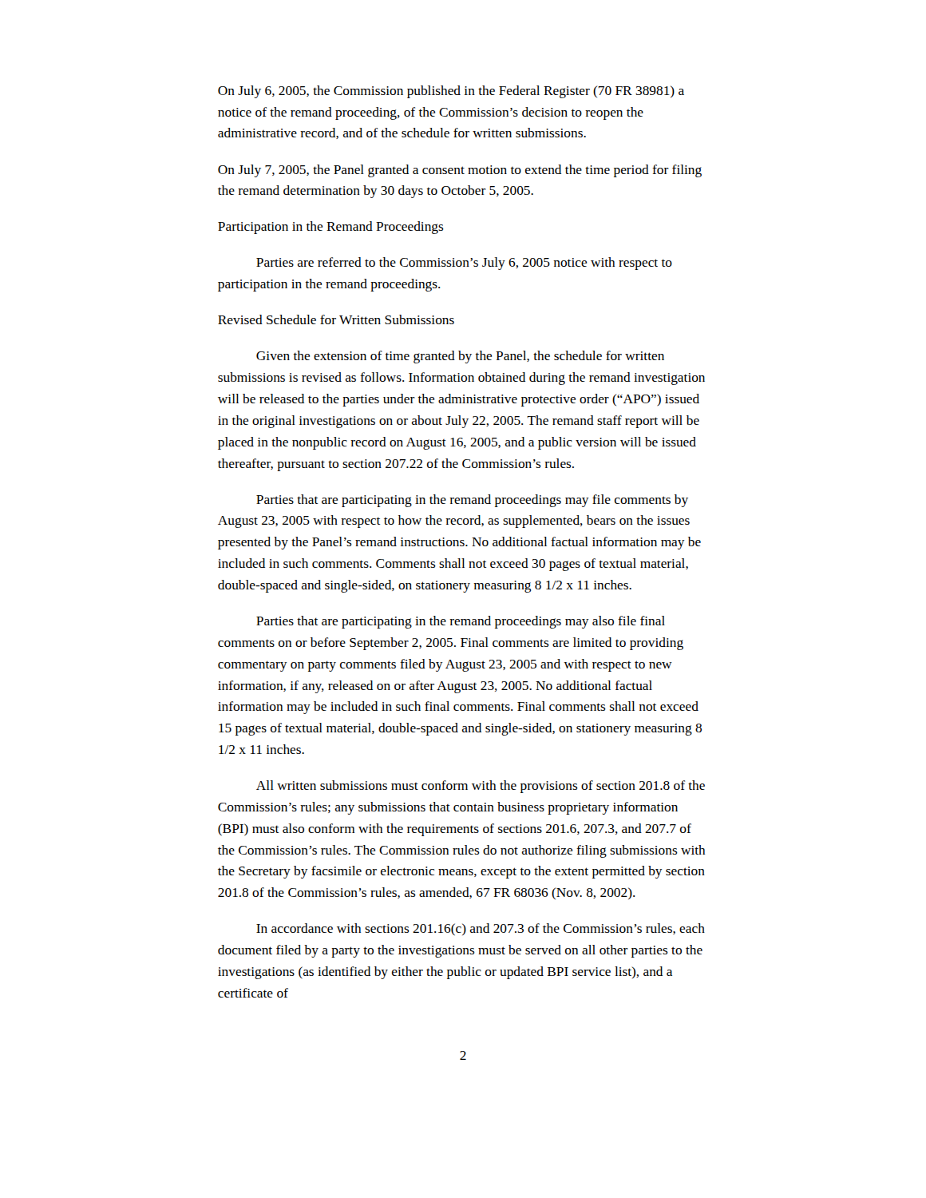On July 6, 2005, the Commission published in the Federal Register (70 FR 38981) a notice of the remand proceeding, of the Commission’s decision to reopen the administrative record, and of the schedule for written submissions.
On July 7, 2005, the Panel granted a consent motion to extend the time period for filing the remand determination by 30 days to October 5, 2005.
Participation in the Remand Proceedings
Parties are referred to the Commission’s July 6, 2005 notice with respect to participation in the remand proceedings.
Revised Schedule for Written Submissions
Given the extension of time granted by the Panel, the schedule for written submissions is revised as follows. Information obtained during the remand investigation will be released to the parties under the administrative protective order (“APO”) issued in the original investigations on or about July 22, 2005. The remand staff report will be placed in the nonpublic record on August 16, 2005, and a public version will be issued thereafter, pursuant to section 207.22 of the Commission’s rules.
Parties that are participating in the remand proceedings may file comments by August 23, 2005 with respect to how the record, as supplemented, bears on the issues presented by the Panel’s remand instructions. No additional factual information may be included in such comments. Comments shall not exceed 30 pages of textual material, double-spaced and single-sided, on stationery measuring 8 1/2 x 11 inches.
Parties that are participating in the remand proceedings may also file final comments on or before September 2, 2005. Final comments are limited to providing commentary on party comments filed by August 23, 2005 and with respect to new information, if any, released on or after August 23, 2005. No additional factual information may be included in such final comments. Final comments shall not exceed 15 pages of textual material, double-spaced and single-sided, on stationery measuring 8 1/2 x 11 inches.
All written submissions must conform with the provisions of section 201.8 of the Commission’s rules; any submissions that contain business proprietary information (BPI) must also conform with the requirements of sections 201.6, 207.3, and 207.7 of the Commission’s rules. The Commission rules do not authorize filing submissions with the Secretary by facsimile or electronic means, except to the extent permitted by section 201.8 of the Commission’s rules, as amended, 67 FR 68036 (Nov. 8, 2002).
In accordance with sections 201.16(c) and 207.3 of the Commission’s rules, each document filed by a party to the investigations must be served on all other parties to the investigations (as identified by either the public or updated BPI service list), and a certificate of
2